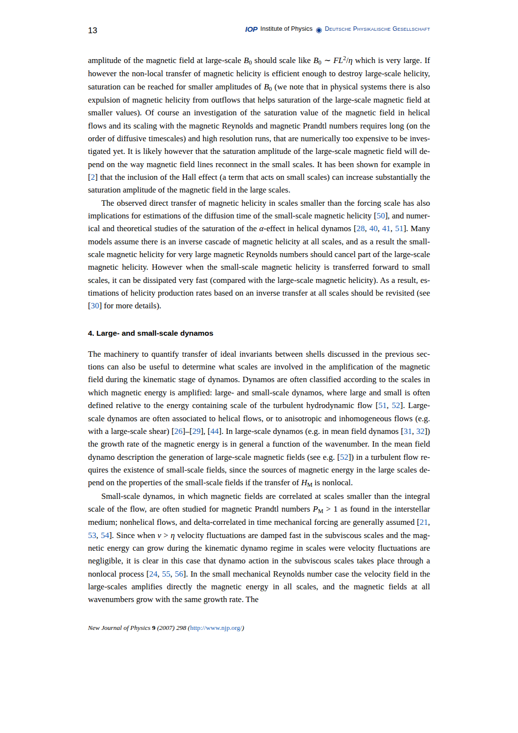13
IOP Institute of Physics ◉Deutsche Physikalische Gesellschaft
amplitude of the magnetic field at large-scale B0 should scale like B0 ∼ FL2/η which is very large. If however the non-local transfer of magnetic helicity is efficient enough to destroy large-scale helicity, saturation can be reached for smaller amplitudes of B0 (we note that in physical systems there is also expulsion of magnetic helicity from outflows that helps saturation of the large-scale magnetic field at smaller values). Of course an investigation of the saturation value of the magnetic field in helical flows and its scaling with the magnetic Reynolds and magnetic Prandtl numbers requires long (on the order of diffusive timescales) and high resolution runs, that are numerically too expensive to be investigated yet. It is likely however that the saturation amplitude of the large-scale magnetic field will depend on the way magnetic field lines reconnect in the small scales. It has been shown for example in [2] that the inclusion of the Hall effect (a term that acts on small scales) can increase substantially the saturation amplitude of the magnetic field in the large scales.
The observed direct transfer of magnetic helicity in scales smaller than the forcing scale has also implications for estimations of the diffusion time of the small-scale magnetic helicity [50], and numerical and theoretical studies of the saturation of the α-effect in helical dynamos [28, 40, 41, 51]. Many models assume there is an inverse cascade of magnetic helicity at all scales, and as a result the small-scale magnetic helicity for very large magnetic Reynolds numbers should cancel part of the large-scale magnetic helicity. However when the small-scale magnetic helicity is transferred forward to small scales, it can be dissipated very fast (compared with the large-scale magnetic helicity). As a result, estimations of helicity production rates based on an inverse transfer at all scales should be revisited (see [30] for more details).
4. Large- and small-scale dynamos
The machinery to quantify transfer of ideal invariants between shells discussed in the previous sections can also be useful to determine what scales are involved in the amplification of the magnetic field during the kinematic stage of dynamos. Dynamos are often classified according to the scales in which magnetic energy is amplified: large- and small-scale dynamos, where large and small is often defined relative to the energy containing scale of the turbulent hydrodynamic flow [51, 52]. Large-scale dynamos are often associated to helical flows, or to anisotropic and inhomogeneous flows (e.g. with a large-scale shear) [26]–[29], [44]. In large-scale dynamos (e.g. in mean field dynamos [31, 32]) the growth rate of the magnetic energy is in general a function of the wavenumber. In the mean field dynamo description the generation of large-scale magnetic fields (see e.g. [52]) in a turbulent flow requires the existence of small-scale fields, since the sources of magnetic energy in the large scales depend on the properties of the small-scale fields if the transfer of HM is nonlocal.
Small-scale dynamos, in which magnetic fields are correlated at scales smaller than the integral scale of the flow, are often studied for magnetic Prandtl numbers PM > 1 as found in the interstellar medium; nonhelical flows, and delta-correlated in time mechanical forcing are generally assumed [21, 53, 54]. Since when ν > η velocity fluctuations are damped fast in the subviscous scales and the magnetic energy can grow during the kinematic dynamo regime in scales were velocity fluctuations are negligible, it is clear in this case that dynamo action in the subviscous scales takes place through a nonlocal process [24, 55, 56]. In the small mechanical Reynolds number case the velocity field in the large-scales amplifies directly the magnetic energy in all scales, and the magnetic fields at all wavenumbers grow with the same growth rate. The
New Journal of Physics 9 (2007) 298 (http://www.njp.org/)